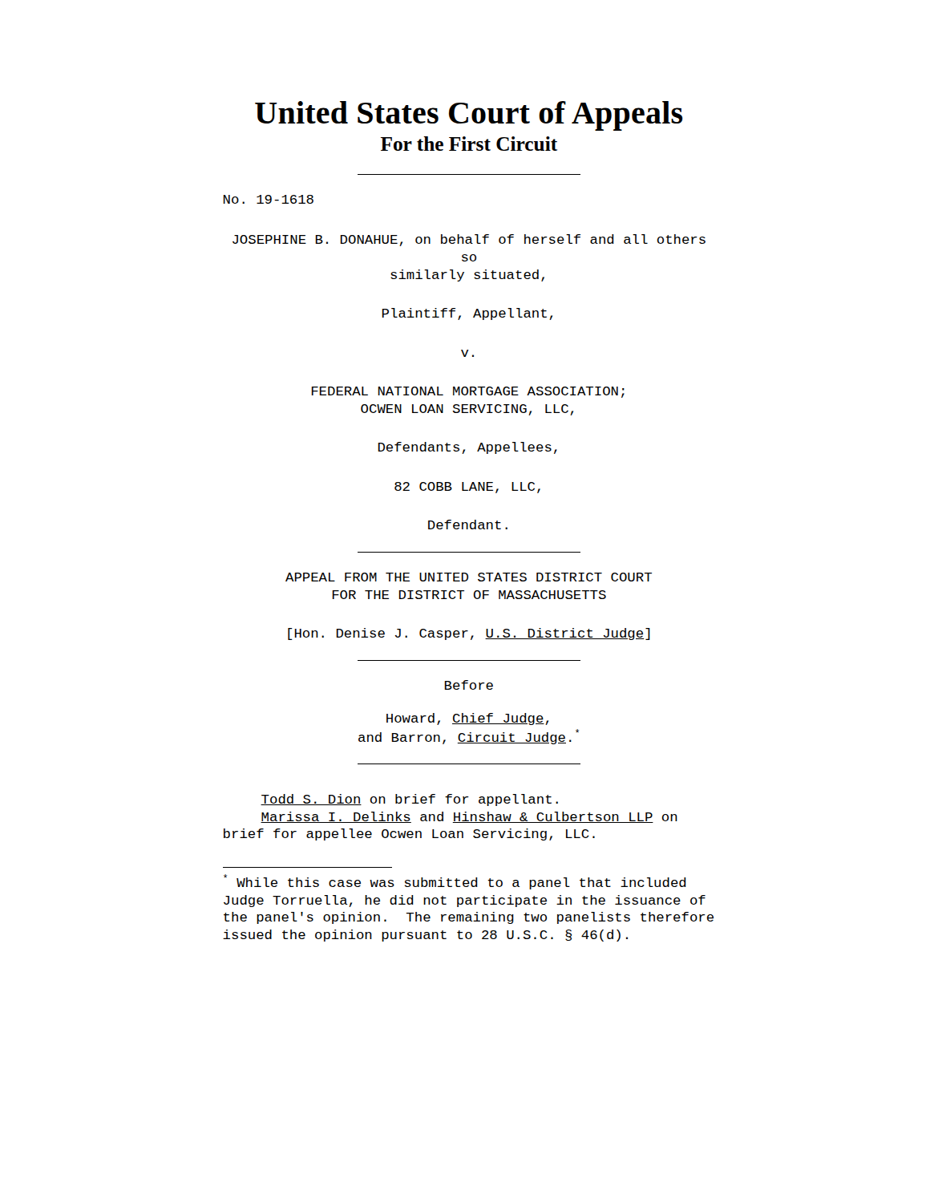United States Court of Appeals
For the First Circuit
No. 19-1618
JOSEPHINE B. DONAHUE, on behalf of herself and all others so
similarly situated,
Plaintiff, Appellant,
v.
FEDERAL NATIONAL MORTGAGE ASSOCIATION;
OCWEN LOAN SERVICING, LLC,
Defendants, Appellees,
82 COBB LANE, LLC,
Defendant.
APPEAL FROM THE UNITED STATES DISTRICT COURT
FOR THE DISTRICT OF MASSACHUSETTS
[Hon. Denise J. Casper, U.S. District Judge]
Before
Howard, Chief Judge,
and Barron, Circuit Judge.*
Todd S. Dion on brief for appellant.
Marissa I. Delinks and Hinshaw & Culbertson LLP on brief for appellee Ocwen Loan Servicing, LLC.
* While this case was submitted to a panel that included Judge Torruella, he did not participate in the issuance of the panel's opinion. The remaining two panelists therefore issued the opinion pursuant to 28 U.S.C. § 46(d).